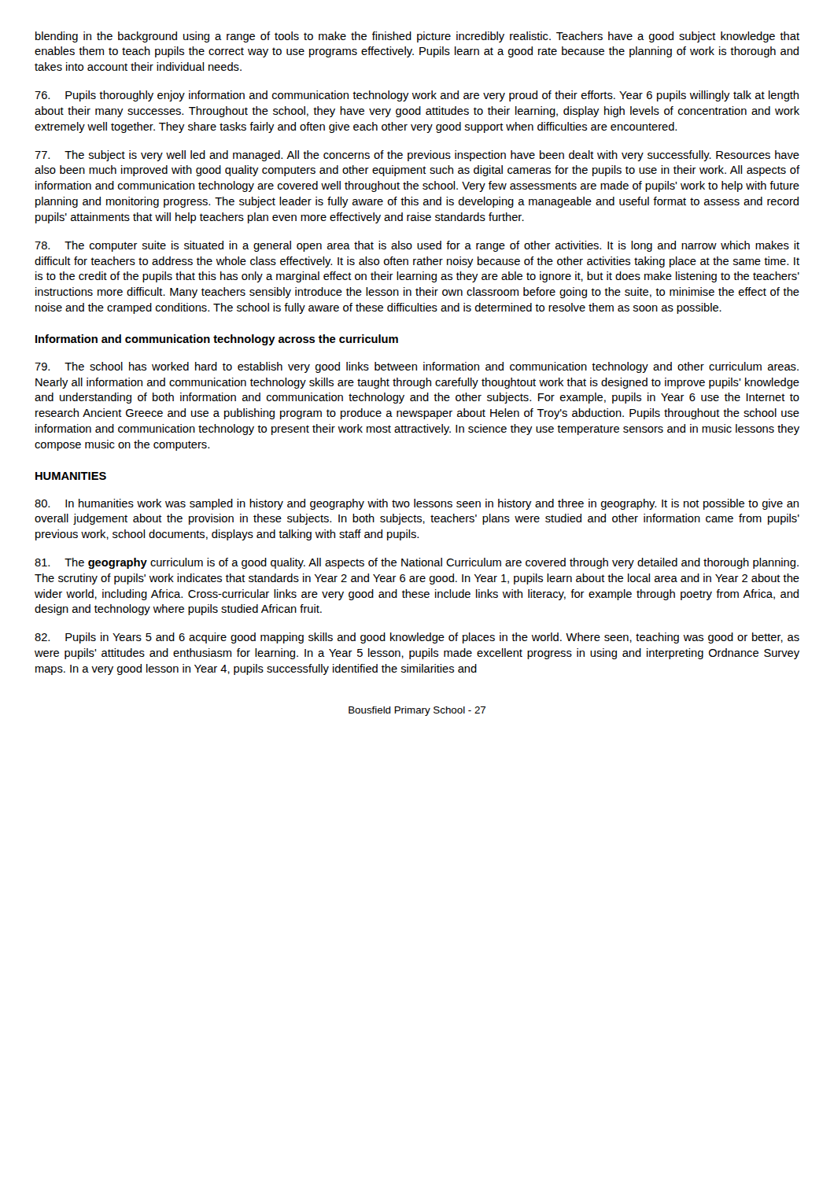blending in the background using a range of tools to make the finished picture incredibly realistic. Teachers have a good subject knowledge that enables them to teach pupils the correct way to use programs effectively. Pupils learn at a good rate because the planning of work is thorough and takes into account their individual needs.
76. Pupils thoroughly enjoy information and communication technology work and are very proud of their efforts. Year 6 pupils willingly talk at length about their many successes. Throughout the school, they have very good attitudes to their learning, display high levels of concentration and work extremely well together. They share tasks fairly and often give each other very good support when difficulties are encountered.
77. The subject is very well led and managed. All the concerns of the previous inspection have been dealt with very successfully. Resources have also been much improved with good quality computers and other equipment such as digital cameras for the pupils to use in their work. All aspects of information and communication technology are covered well throughout the school. Very few assessments are made of pupils' work to help with future planning and monitoring progress. The subject leader is fully aware of this and is developing a manageable and useful format to assess and record pupils' attainments that will help teachers plan even more effectively and raise standards further.
78. The computer suite is situated in a general open area that is also used for a range of other activities. It is long and narrow which makes it difficult for teachers to address the whole class effectively. It is also often rather noisy because of the other activities taking place at the same time. It is to the credit of the pupils that this has only a marginal effect on their learning as they are able to ignore it, but it does make listening to the teachers' instructions more difficult. Many teachers sensibly introduce the lesson in their own classroom before going to the suite, to minimise the effect of the noise and the cramped conditions. The school is fully aware of these difficulties and is determined to resolve them as soon as possible.
Information and communication technology across the curriculum
79. The school has worked hard to establish very good links between information and communication technology and other curriculum areas. Nearly all information and communication technology skills are taught through carefully thoughtout work that is designed to improve pupils' knowledge and understanding of both information and communication technology and the other subjects. For example, pupils in Year 6 use the Internet to research Ancient Greece and use a publishing program to produce a newspaper about Helen of Troy's abduction. Pupils throughout the school use information and communication technology to present their work most attractively. In science they use temperature sensors and in music lessons they compose music on the computers.
HUMANITIES
80. In humanities work was sampled in history and geography with two lessons seen in history and three in geography. It is not possible to give an overall judgement about the provision in these subjects. In both subjects, teachers' plans were studied and other information came from pupils' previous work, school documents, displays and talking with staff and pupils.
81. The geography curriculum is of a good quality. All aspects of the National Curriculum are covered through very detailed and thorough planning. The scrutiny of pupils' work indicates that standards in Year 2 and Year 6 are good. In Year 1, pupils learn about the local area and in Year 2 about the wider world, including Africa. Cross-curricular links are very good and these include links with literacy, for example through poetry from Africa, and design and technology where pupils studied African fruit.
82. Pupils in Years 5 and 6 acquire good mapping skills and good knowledge of places in the world. Where seen, teaching was good or better, as were pupils' attitudes and enthusiasm for learning. In a Year 5 lesson, pupils made excellent progress in using and interpreting Ordnance Survey maps. In a very good lesson in Year 4, pupils successfully identified the similarities and
Bousfield Primary School - 27